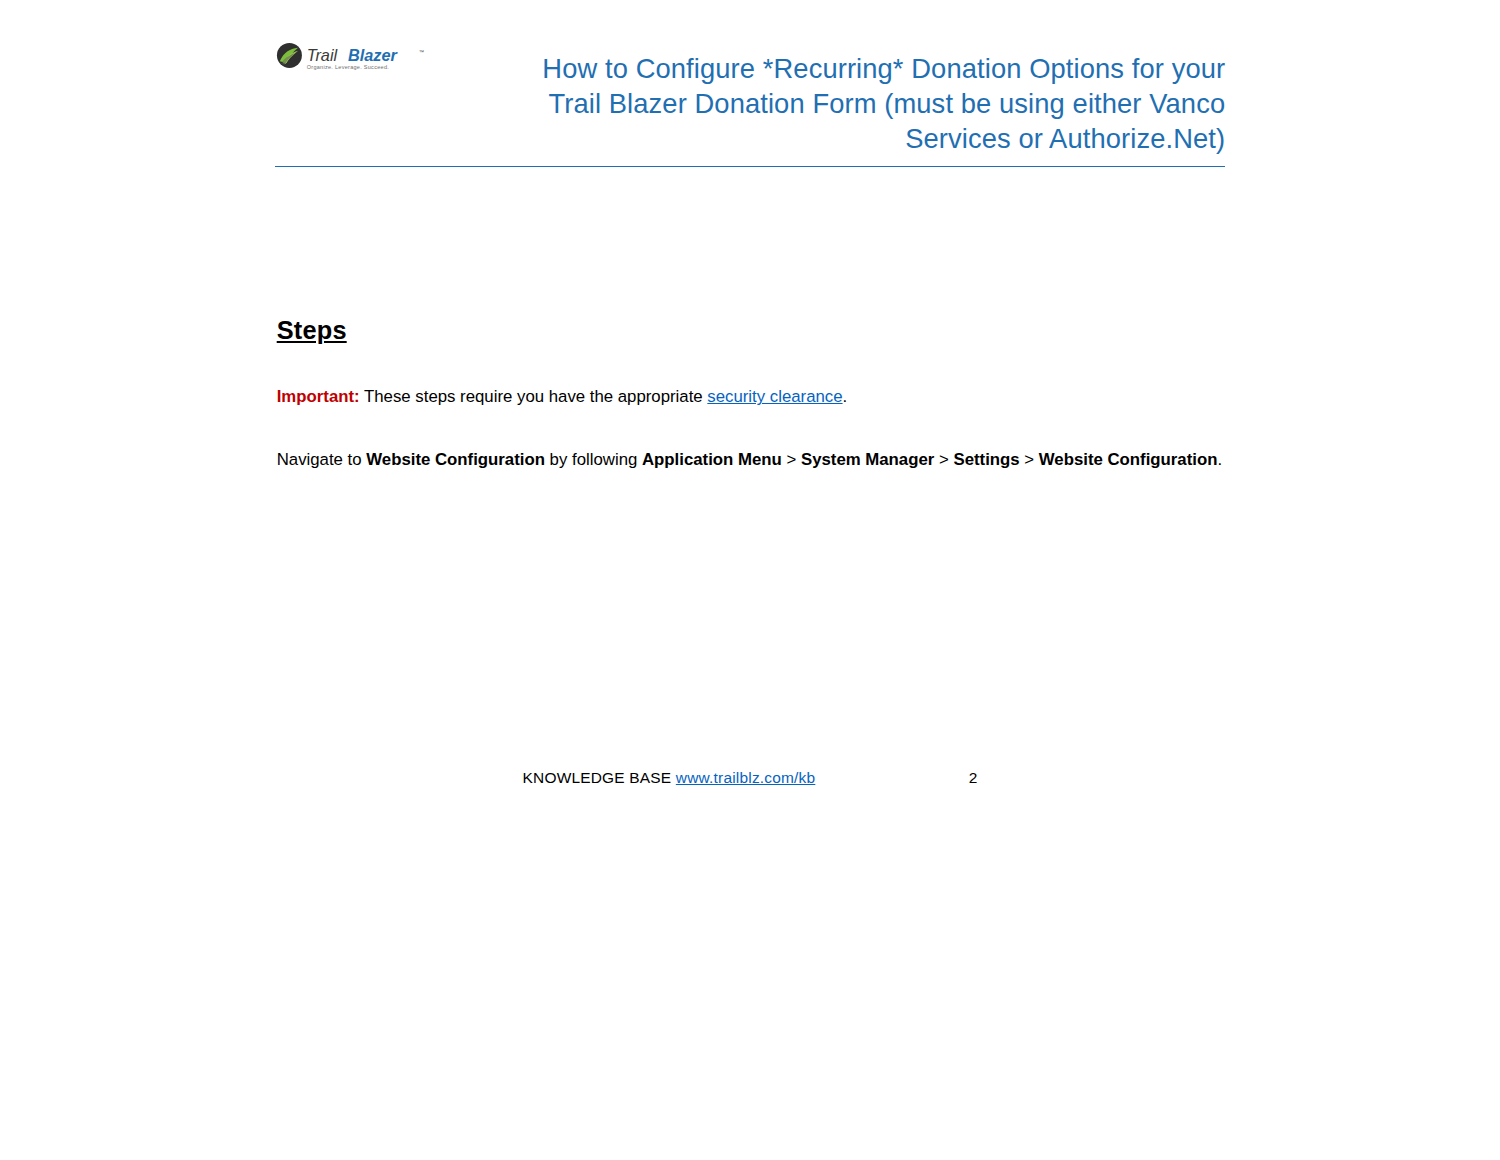Trail Blazer ™ Organize. Leverage. Succeed.
How to Configure *Recurring* Donation Options for your Trail Blazer Donation Form (must be using either Vanco Services or Authorize.Net)
Steps
Important: These steps require you have the appropriate security clearance.
Navigate to Website Configuration by following Application Menu > System Manager > Settings > Website Configuration.
KNOWLEDGE BASE www.trailblz.com/kb 2